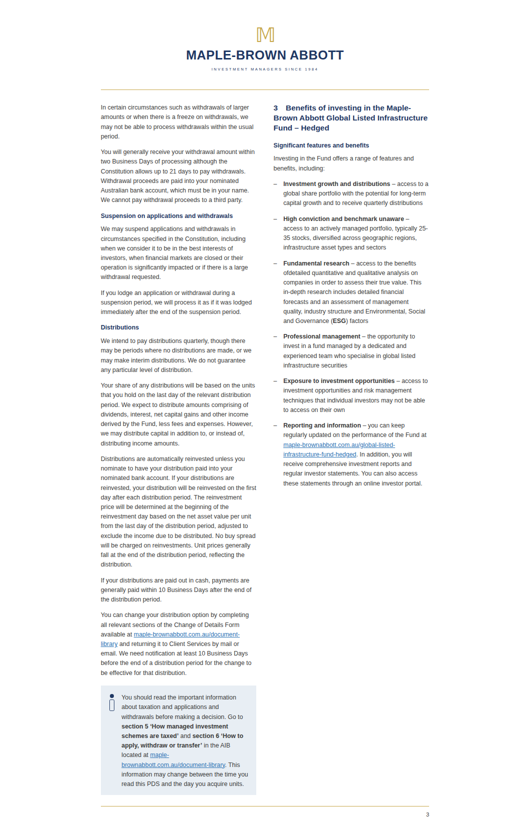𝕄
MAPLE-BROWN ABBOTT
Investment Managers since 1984
In certain circumstances such as withdrawals of larger amounts or when there is a freeze on withdrawals, we may not be able to process withdrawals within the usual period.
You will generally receive your withdrawal amount within two Business Days of processing although the Constitution allows up to 21 days to pay withdrawals. Withdrawal proceeds are paid into your nominated Australian bank account, which must be in your name. We cannot pay withdrawal proceeds to a third party.
Suspension on applications and withdrawals
We may suspend applications and withdrawals in circumstances specified in the Constitution, including when we consider it to be in the best interests of investors, when financial markets are closed or their operation is significantly impacted or if there is a large withdrawal requested.
If you lodge an application or withdrawal during a suspension period, we will process it as if it was lodged immediately after the end of the suspension period.
Distributions
We intend to pay distributions quarterly, though there may be periods where no distributions are made, or we may make interim distributions. We do not guarantee any particular level of distribution.
Your share of any distributions will be based on the units that you hold on the last day of the relevant distribution period. We expect to distribute amounts comprising of dividends, interest, net capital gains and other income derived by the Fund, less fees and expenses. However, we may distribute capital in addition to, or instead of, distributing income amounts.
Distributions are automatically reinvested unless you nominate to have your distribution paid into your nominated bank account. If your distributions are reinvested, your distribution will be reinvested on the first day after each distribution period. The reinvestment price will be determined at the beginning of the reinvestment day based on the net asset value per unit from the last day of the distribution period, adjusted to exclude the income due to be distributed. No buy spread will be charged on reinvestments. Unit prices generally fall at the end of the distribution period, reflecting the distribution.
If your distributions are paid out in cash, payments are generally paid within 10 Business Days after the end of the distribution period.
You can change your distribution option by completing all relevant sections of the Change of Details Form available at maple-brownabbott.com.au/document-library and returning it to Client Services by mail or email. We need notification at least 10 Business Days before the end of a distribution period for the change to be effective for that distribution.
You should read the important information about taxation and applications and withdrawals before making a decision. Go to section 5 ‘How managed investment schemes are taxed’ and section 6 ‘How to apply, withdraw or transfer’ in the AIB located at maple-brownabbott.com.au/document-library. This information may change between the time you read this PDS and the day you acquire units.
3 Benefits of investing in the Maple-Brown Abbott Global Listed Infrastructure Fund – Hedged
Significant features and benefits
Investing in the Fund offers a range of features and benefits, including:
Investment growth and distributions – access to a global share portfolio with the potential for long-term capital growth and to receive quarterly distributions
High conviction and benchmark unaware – access to an actively managed portfolio, typically 25-35 stocks, diversified across geographic regions, infrastructure asset types and sectors
Fundamental research – access to the benefits ofdetailed quantitative and qualitative analysis on companies in order to assess their true value. This in-depth research includes detailed financial forecasts and an assessment of management quality, industry structure and Environmental, Social and Governance (ESG) factors
Professional management – the opportunity to invest in a fund managed by a dedicated and experienced team who specialise in global listed infrastructure securities
Exposure to investment opportunities – access to investment opportunities and risk management techniques that individual investors may not be able to access on their own
Reporting and information – you can keep regularly updated on the performance of the Fund at maple-brownabbott.com.au/global-listed-infrastructure-fund-hedged. In addition, you will receive comprehensive investment reports and regular investor statements. You can also access these statements through an online investor portal.
3